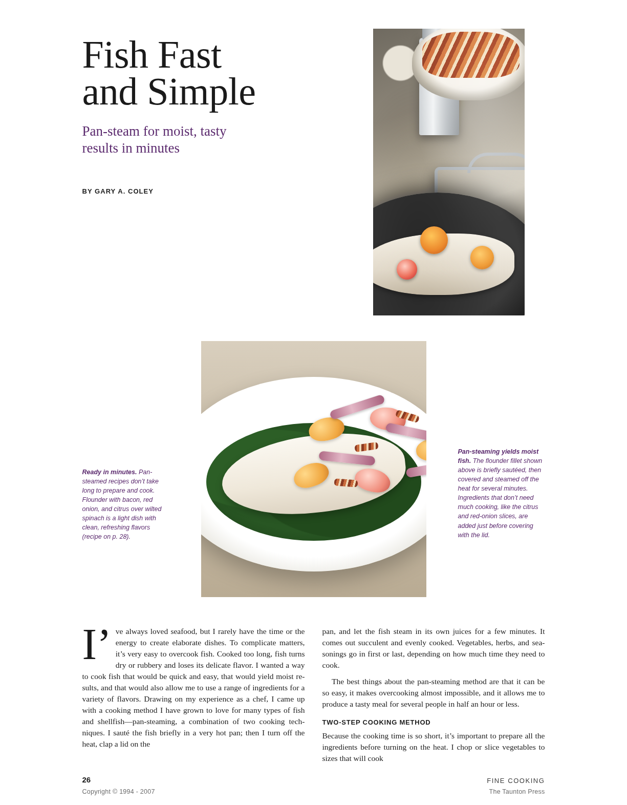Fish Fast
and Simple
Pan-steam for moist, tasty
results in minutes
By Gary A. Coley
Ready in minutes. Pan-steamed recipes don’t take long to prepare and cook. Flounder with bacon, red onion, and citrus over wilted spinach is a light dish with clean, refreshing flavors (recipe on p. 28).
Pan-steaming yields moist fish. The flounder fillet shown above is briefly sautéed, then covered and steamed off the heat for several minutes. Ingredients that don’t need much cooking, like the citrus and red-onion slices, are added just before covering with the lid.
I’ve always loved seafood, but I rarely have the time or the energy to create elaborate dishes. To complicate matters, it’s very easy to overcook fish. Cooked too long, fish turns dry or rubbery and loses its delicate flavor. I wanted a way to cook fish that would be quick and easy, that would yield moist results, and that would also allow me to use a range of ingredients for a variety of flavors. Drawing on my experience as a chef, I came up with a cooking method I have grown to love for many types of fish and shellfish—pan-steaming, a combination of two cooking techniques. I sauté the fish briefly in a very hot pan; then I turn off the heat, clap a lid on the
pan, and let the fish steam in its own juices for a few minutes. It comes out succulent and evenly cooked. Vegetables, herbs, and seasonings go in first or last, depending on how much time they need to cook.
The best things about the pan-steaming method are that it can be so easy, it makes overcooking almost impossible, and it allows me to produce a tasty meal for several people in half an hour or less.
Two-step cooking method
Because the cooking time is so short, it’s important to prepare all the ingredients before turning on the heat. I chop or slice vegetables to sizes that will cook
26 Copyright © 1994 - 2007
FINE COOKING The Taunton Press